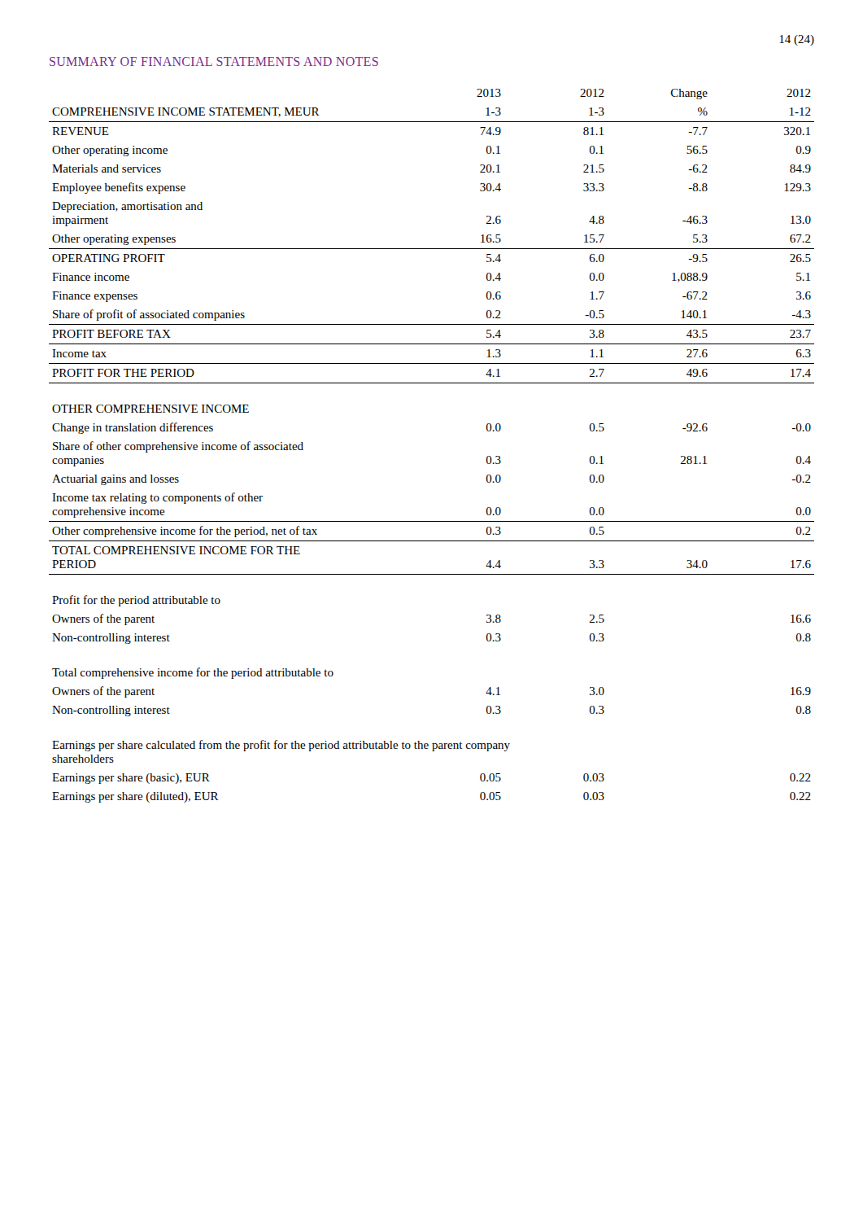14 (24)
SUMMARY OF FINANCIAL STATEMENTS AND NOTES
| | 2013 | 2012 | Change | 2012 |
| COMPREHENSIVE INCOME STATEMENT, MEUR | 1-3 | 1-3 | % | 1-12 |
| REVENUE | 74.9 | 81.1 | -7.7 | 320.1 |
| Other operating income | 0.1 | 0.1 | 56.5 | 0.9 |
| Materials and services | 20.1 | 21.5 | -6.2 | 84.9 |
| Employee benefits expense | 30.4 | 33.3 | -8.8 | 129.3 |
| Depreciation, amortisation and impairment | 2.6 | 4.8 | -46.3 | 13.0 |
| Other operating expenses | 16.5 | 15.7 | 5.3 | 67.2 |
| OPERATING PROFIT | 5.4 | 6.0 | -9.5 | 26.5 |
| Finance income | 0.4 | 0.0 | 1,088.9 | 5.1 |
| Finance expenses | 0.6 | 1.7 | -67.2 | 3.6 |
| Share of profit of associated companies | 0.2 | -0.5 | 140.1 | -4.3 |
| PROFIT BEFORE TAX | 5.4 | 3.8 | 43.5 | 23.7 |
| Income tax | 1.3 | 1.1 | 27.6 | 6.3 |
| PROFIT FOR THE PERIOD | 4.1 | 2.7 | 49.6 | 17.4 |
| OTHER COMPREHENSIVE INCOME | | | | |
| Change in translation differences | 0.0 | 0.5 | -92.6 | -0.0 |
| Share of other comprehensive income of associated companies | 0.3 | 0.1 | 281.1 | 0.4 |
| Actuarial gains and losses | 0.0 | 0.0 | | -0.2 |
| Income tax relating to components of other comprehensive income | 0.0 | 0.0 | | 0.0 |
| Other comprehensive income for the period, net of tax | 0.3 | 0.5 | | 0.2 |
| TOTAL COMPREHENSIVE INCOME FOR THE PERIOD | 4.4 | 3.3 | 34.0 | 17.6 |
| Profit for the period attributable to | | | | |
| Owners of the parent | 3.8 | 2.5 | | 16.6 |
| Non-controlling interest | 0.3 | 0.3 | | 0.8 |
| Total comprehensive income for the period attributable to | | | | |
| Owners of the parent | 4.1 | 3.0 | | 16.9 |
| Non-controlling interest | 0.3 | 0.3 | | 0.8 |
| Earnings per share calculated from the profit for the period attributable to the parent company shareholders |
| Earnings per share (basic), EUR | 0.05 | 0.03 | | 0.22 |
| Earnings per share (diluted), EUR | 0.05 | 0.03 | | 0.22 |